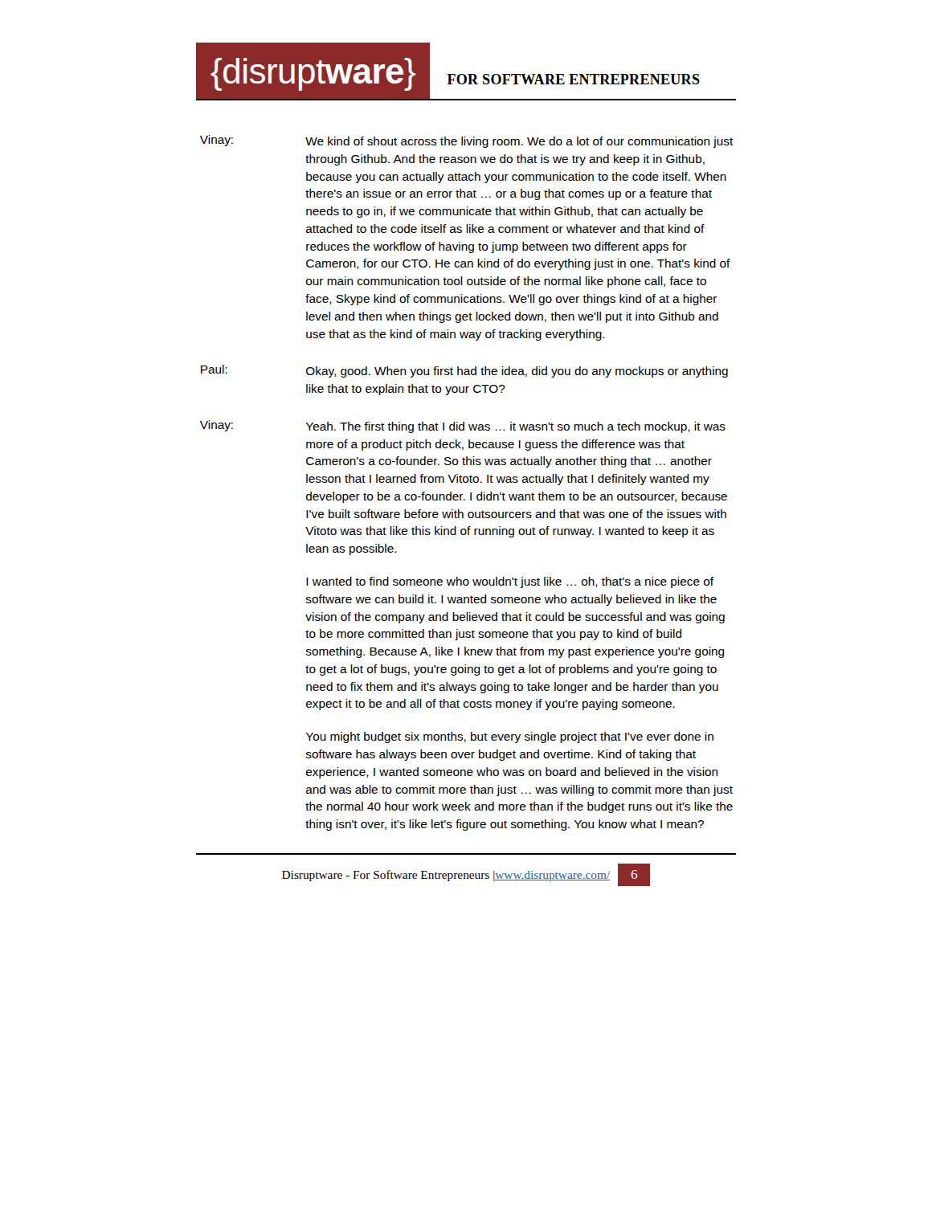{disrupt ware}
FOR SOFTWARE ENTREPRENEURS
Vinay:
We kind of shout across the living room. We do a lot of our communication just through Github. And the reason we do that is we try and keep it in Github, because you can actually attach your communication to the code itself. When there's an issue or an error that … or a bug that comes up or a feature that needs to go in, if we communicate that within Github, that can actually be attached to the code itself as like a comment or whatever and that kind of reduces the workflow of having to jump between two different apps for Cameron, for our CTO. He can kind of do everything just in one. That's kind of our main communication tool outside of the normal like phone call, face to face, Skype kind of communications. We'll go over things kind of at a higher level and then when things get locked down, then we'll put it into Github and use that as the kind of main way of tracking everything.
Paul:
Okay, good. When you first had the idea, did you do any mockups or anything like that to explain that to your CTO?
Vinay:
Yeah. The first thing that I did was … it wasn't so much a tech mockup, it was more of a product pitch deck, because I guess the difference was that Cameron's a co-founder. So this was actually another thing that … another lesson that I learned from Vitoto. It was actually that I definitely wanted my developer to be a co-founder. I didn't want them to be an outsourcer, because I've built software before with outsourcers and that was one of the issues with Vitoto was that like this kind of running out of runway. I wanted to keep it as lean as possible.
I wanted to find someone who wouldn't just like … oh, that's a nice piece of software we can build it. I wanted someone who actually believed in like the vision of the company and believed that it could be successful and was going to be more committed than just someone that you pay to kind of build something. Because A, like I knew that from my past experience you're going to get a lot of bugs, you're going to get a lot of problems and you're going to need to fix them and it's always going to take longer and be harder than you expect it to be and all of that costs money if you're paying someone.
You might budget six months, but every single project that I've ever done in software has always been over budget and overtime. Kind of taking that experience, I wanted someone who was on board and believed in the vision and was able to commit more than just … was willing to commit more than just the normal 40 hour work week and more than if the budget runs out it's like the thing isn't over, it's like let's figure out something. You know what I mean?
Disruptware - For Software Entrepreneurs | www.disruptware.com/
6